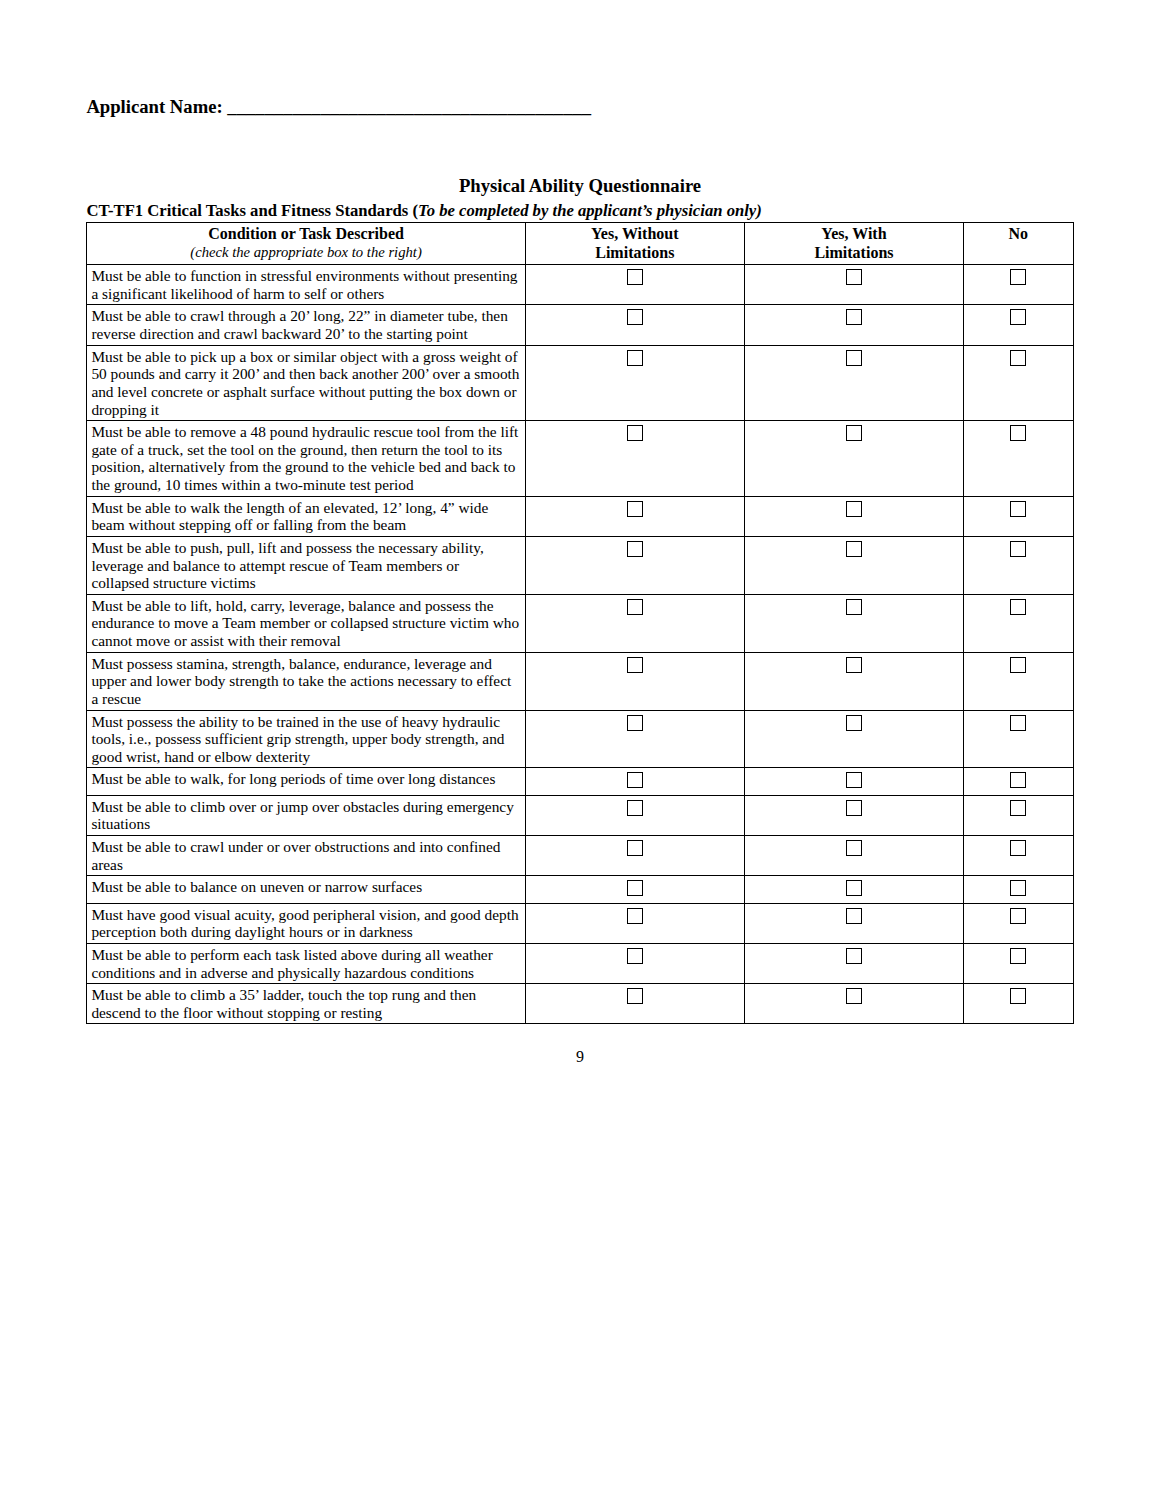Applicant Name: _______________________________________
Physical Ability Questionnaire
CT-TF1 Critical Tasks and Fitness Standards (To be completed by the applicant’s physician only)
| Condition or Task Described (check the appropriate box to the right) | Yes, Without Limitations | Yes, With Limitations | No |
| --- | --- | --- | --- |
| Must be able to function in stressful environments without presenting a significant likelihood of harm to self or others | | | |
| Must be able to crawl through a 20’ long, 22” in diameter tube, then reverse direction and crawl backward 20’ to the starting point | | | |
| Must be able to pick up a box or similar object with a gross weight of 50 pounds and carry it 200’ and then back another 200’ over a smooth and level concrete or asphalt surface without putting the box down or dropping it | | | |
| Must be able to remove a 48 pound hydraulic rescue tool from the lift gate of a truck, set the tool on the ground, then return the tool to its position, alternatively from the ground to the vehicle bed and back to the ground, 10 times within a two-minute test period | | | |
| Must be able to walk the length of an elevated, 12’ long, 4” wide beam without stepping off or falling from the beam | | | |
| Must be able to push, pull, lift and possess the necessary ability, leverage and balance to attempt rescue of Team members or collapsed structure victims | | | |
| Must be able to lift, hold, carry, leverage, balance and possess the endurance to move a Team member or collapsed structure victim who cannot move or assist with their removal | | | |
| Must possess stamina, strength, balance, endurance, leverage and upper and lower body strength to take the actions necessary to effect a rescue | | | |
| Must possess the ability to be trained in the use of heavy hydraulic tools, i.e., possess sufficient grip strength, upper body strength, and good wrist, hand or elbow dexterity | | | |
| Must be able to walk, for long periods of time over long distances | | | |
| Must be able to climb over or jump over obstacles during emergency situations | | | |
| Must be able to crawl under or over obstructions and into confined areas | | | |
| Must be able to balance on uneven or narrow surfaces | | | |
| Must have good visual acuity, good peripheral vision, and good depth perception both during daylight hours or in darkness | | | |
| Must be able to perform each task listed above during all weather conditions and in adverse and physically hazardous conditions | | | |
| Must be able to climb a 35’ ladder, touch the top rung and then descend to the floor without stopping or resting | | | |
9